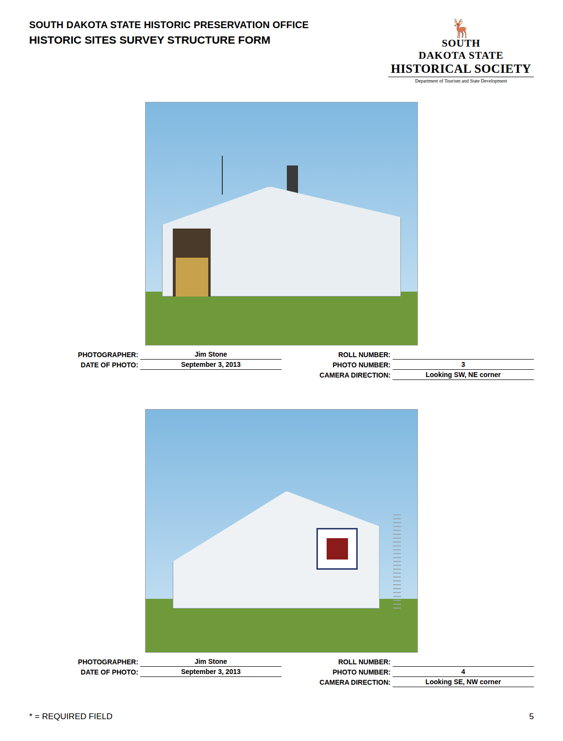SOUTH DAKOTA STATE HISTORIC PRESERVATION OFFICE
HISTORIC SITES SURVEY STRUCTURE FORM
🦌
SOUTH
DAKOTA STATE
HISTORICAL SOCIETY
Department of Tourism and State Development
| PHOTOGRAPHER: | Jim Stone | ROLL NUMBER: | |
| DATE OF PHOTO: | September 3, 2013 | PHOTO NUMBER: | 3 |
| | | CAMERA DIRECTION: | Looking SW, NE corner |
| PHOTOGRAPHER: | Jim Stone | ROLL NUMBER: | |
| DATE OF PHOTO: | September 3, 2013 | PHOTO NUMBER: | 4 |
| | | CAMERA DIRECTION: | Looking SE, NW corner |
* = REQUIRED FIELD
5